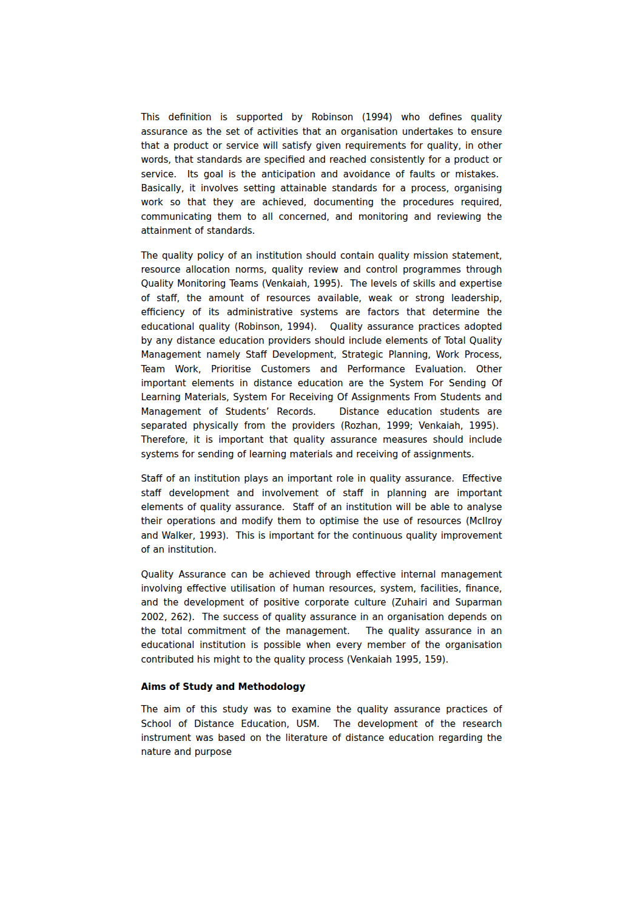This definition is supported by Robinson (1994) who defines quality assurance as the set of activities that an organisation undertakes to ensure that a product or service will satisfy given requirements for quality, in other words, that standards are specified and reached consistently for a product or service. Its goal is the anticipation and avoidance of faults or mistakes. Basically, it involves setting attainable standards for a process, organising work so that they are achieved, documenting the procedures required, communicating them to all concerned, and monitoring and reviewing the attainment of standards.
The quality policy of an institution should contain quality mission statement, resource allocation norms, quality review and control programmes through Quality Monitoring Teams (Venkaiah, 1995). The levels of skills and expertise of staff, the amount of resources available, weak or strong leadership, efficiency of its administrative systems are factors that determine the educational quality (Robinson, 1994). Quality assurance practices adopted by any distance education providers should include elements of Total Quality Management namely Staff Development, Strategic Planning, Work Process, Team Work, Prioritise Customers and Performance Evaluation. Other important elements in distance education are the System For Sending Of Learning Materials, System For Receiving Of Assignments From Students and Management of Students’ Records. Distance education students are separated physically from the providers (Rozhan, 1999; Venkaiah, 1995). Therefore, it is important that quality assurance measures should include systems for sending of learning materials and receiving of assignments.
Staff of an institution plays an important role in quality assurance. Effective staff development and involvement of staff in planning are important elements of quality assurance. Staff of an institution will be able to analyse their operations and modify them to optimise the use of resources (McIlroy and Walker, 1993). This is important for the continuous quality improvement of an institution.
Quality Assurance can be achieved through effective internal management involving effective utilisation of human resources, system, facilities, finance, and the development of positive corporate culture (Zuhairi and Suparman 2002, 262). The success of quality assurance in an organisation depends on the total commitment of the management. The quality assurance in an educational institution is possible when every member of the organisation contributed his might to the quality process (Venkaiah 1995, 159).
Aims of Study and Methodology
The aim of this study was to examine the quality assurance practices of School of Distance Education, USM. The development of the research instrument was based on the literature of distance education regarding the nature and purpose